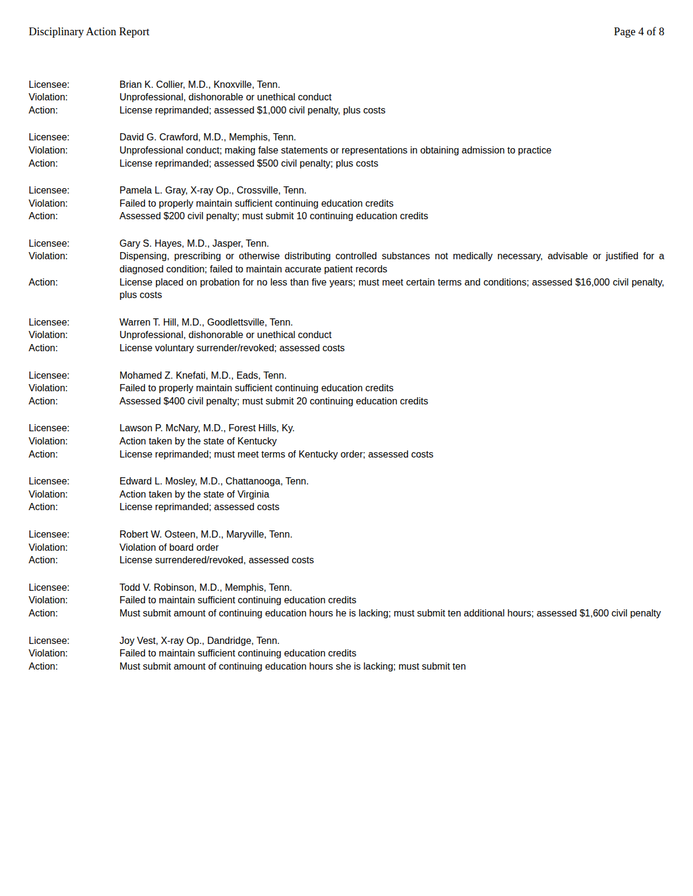Disciplinary Action Report Page 4 of 8
Licensee:
Brian K. Collier, M.D., Knoxville, Tenn.
Violation:
Unprofessional, dishonorable or unethical conduct
Action:
License reprimanded; assessed $1,000 civil penalty, plus costs
Licensee:
David G. Crawford, M.D., Memphis, Tenn.
Violation:
Unprofessional conduct; making false statements or representations in obtaining admission to practice
Action:
License reprimanded; assessed $500 civil penalty; plus costs
Licensee:
Pamela L. Gray, X-ray Op., Crossville, Tenn.
Violation:
Failed to properly maintain sufficient continuing education credits
Action:
Assessed $200 civil penalty; must submit 10 continuing education credits
Licensee:
Gary S. Hayes, M.D., Jasper, Tenn.
Violation:
Dispensing, prescribing or otherwise distributing controlled substances not medically necessary, advisable or justified for a diagnosed condition; failed to maintain accurate patient records
Action:
License placed on probation for no less than five years; must meet certain terms and conditions; assessed $16,000 civil penalty, plus costs
Licensee:
Warren T. Hill, M.D., Goodlettsville, Tenn.
Violation:
Unprofessional, dishonorable or unethical conduct
Action:
License voluntary surrender/revoked; assessed costs
Licensee:
Mohamed Z. Knefati, M.D., Eads, Tenn.
Violation:
Failed to properly maintain sufficient continuing education credits
Action:
Assessed $400 civil penalty; must submit 20 continuing education credits
Licensee:
Lawson P. McNary, M.D., Forest Hills, Ky.
Violation:
Action taken by the state of Kentucky
Action:
License reprimanded; must meet terms of Kentucky order; assessed costs
Licensee:
Edward L. Mosley, M.D., Chattanooga, Tenn.
Violation:
Action taken by the state of Virginia
Action:
License reprimanded; assessed costs
Licensee:
Robert W. Osteen, M.D., Maryville, Tenn.
Violation:
Violation of board order
Action:
License surrendered/revoked, assessed costs
Licensee:
Todd V. Robinson, M.D., Memphis, Tenn.
Violation:
Failed to maintain sufficient continuing education credits
Action:
Must submit amount of continuing education hours he is lacking; must submit ten additional hours; assessed $1,600 civil penalty
Licensee:
Joy Vest, X-ray Op., Dandridge, Tenn.
Violation:
Failed to maintain sufficient continuing education credits
Action:
Must submit amount of continuing education hours she is lacking; must submit ten